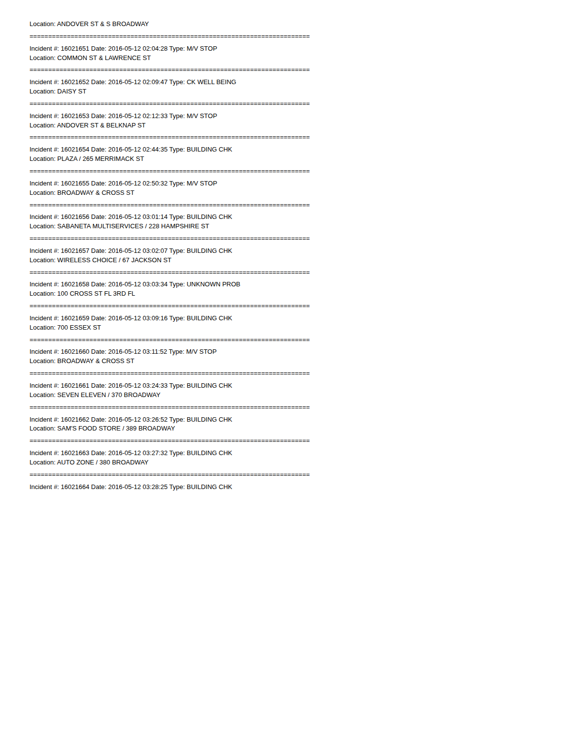Location: ANDOVER ST & S BROADWAY
===========================================================================
Incident #: 16021651 Date: 2016-05-12 02:04:28 Type: M/V STOP
Location: COMMON ST & LAWRENCE ST
===========================================================================
Incident #: 16021652 Date: 2016-05-12 02:09:47 Type: CK WELL BEING
Location: DAISY ST
===========================================================================
Incident #: 16021653 Date: 2016-05-12 02:12:33 Type: M/V STOP
Location: ANDOVER ST & BELKNAP ST
===========================================================================
Incident #: 16021654 Date: 2016-05-12 02:44:35 Type: BUILDING CHK
Location: PLAZA / 265 MERRIMACK ST
===========================================================================
Incident #: 16021655 Date: 2016-05-12 02:50:32 Type: M/V STOP
Location: BROADWAY & CROSS ST
===========================================================================
Incident #: 16021656 Date: 2016-05-12 03:01:14 Type: BUILDING CHK
Location: SABANETA MULTISERVICES / 228 HAMPSHIRE ST
===========================================================================
Incident #: 16021657 Date: 2016-05-12 03:02:07 Type: BUILDING CHK
Location: WIRELESS CHOICE / 67 JACKSON ST
===========================================================================
Incident #: 16021658 Date: 2016-05-12 03:03:34 Type: UNKNOWN PROB
Location: 100 CROSS ST FL 3RD FL
===========================================================================
Incident #: 16021659 Date: 2016-05-12 03:09:16 Type: BUILDING CHK
Location: 700 ESSEX ST
===========================================================================
Incident #: 16021660 Date: 2016-05-12 03:11:52 Type: M/V STOP
Location: BROADWAY & CROSS ST
===========================================================================
Incident #: 16021661 Date: 2016-05-12 03:24:33 Type: BUILDING CHK
Location: SEVEN ELEVEN / 370 BROADWAY
===========================================================================
Incident #: 16021662 Date: 2016-05-12 03:26:52 Type: BUILDING CHK
Location: SAM'S FOOD STORE / 389 BROADWAY
===========================================================================
Incident #: 16021663 Date: 2016-05-12 03:27:32 Type: BUILDING CHK
Location: AUTO ZONE / 380 BROADWAY
===========================================================================
Incident #: 16021664 Date: 2016-05-12 03:28:25 Type: BUILDING CHK